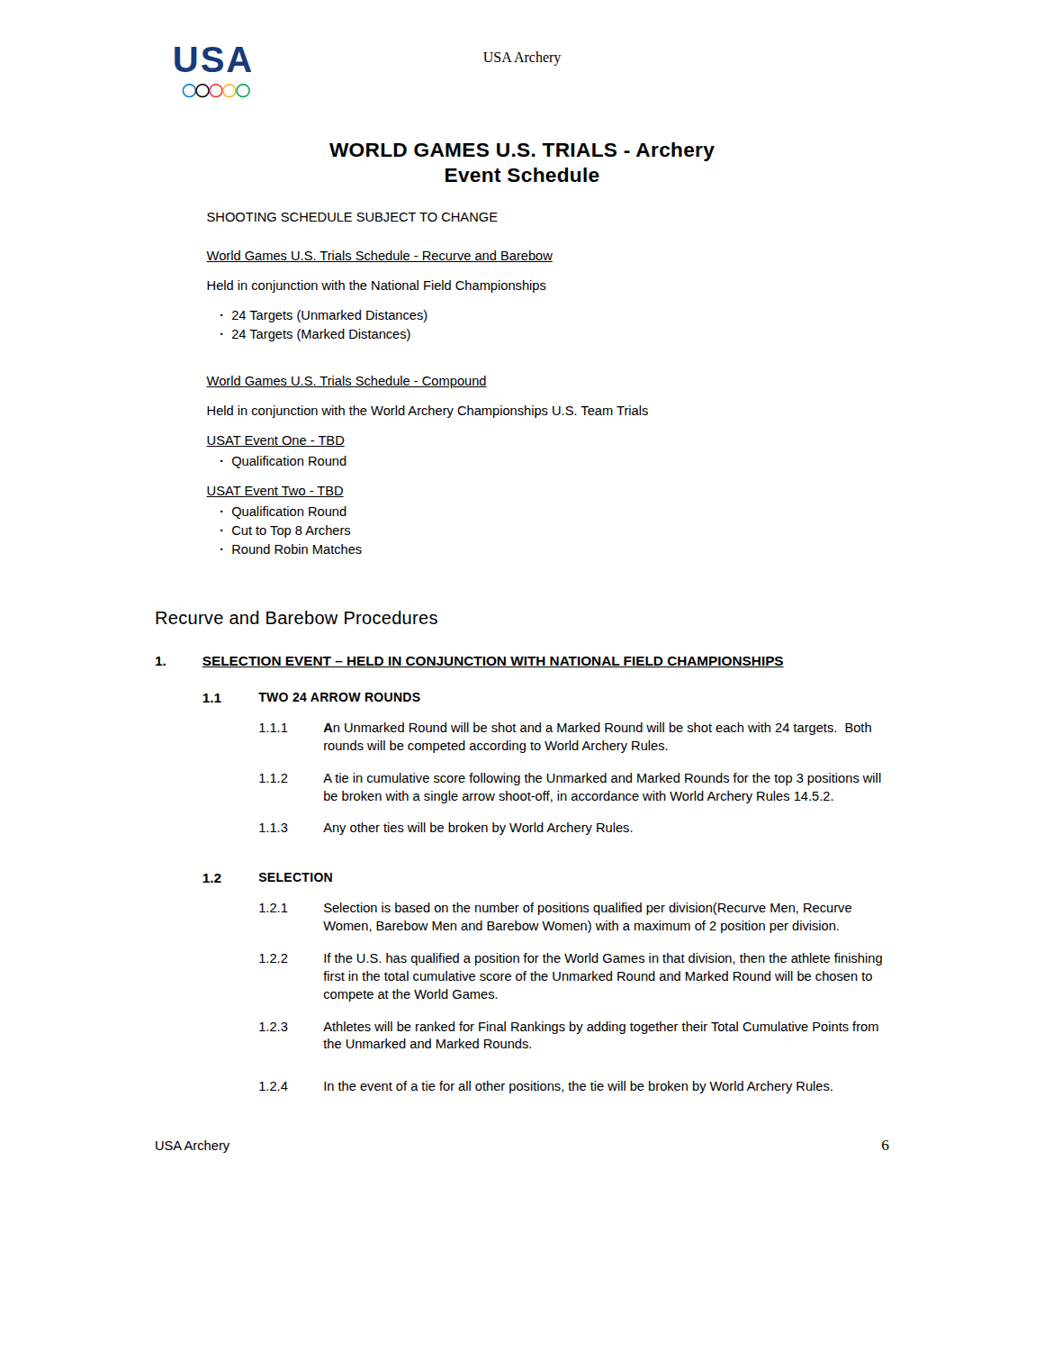USA
○○○○○
USA Archery
WORLD GAMES U.S. TRIALS - ArcheryEvent Schedule
SHOOTING SCHEDULE SUBJECT TO CHANGE
World Games U.S. Trials Schedule - Recurve and Barebow
Held in conjunction with the National Field Championships
24 Targets (Unmarked Distances)
24 Targets (Marked Distances)
World Games U.S. Trials Schedule - Compound
Held in conjunction with the World Archery Championships U.S. Team Trials
USAT Event One - TBD
Qualification Round
USAT Event Two - TBD
Qualification Round
Cut to Top 8 Archers
Round Robin Matches
Recurve and Barebow Procedures
1.
SELECTION EVENT – HELD IN CONJUNCTION WITH NATIONAL FIELD CHAMPIONSHIPS
1.1
TWO 24 ARROW ROUNDS
1.1.1
An Unmarked Round will be shot and a Marked Round will be shot each with 24 targets. Both rounds will be competed according to World Archery Rules.
1.1.2
A tie in cumulative score following the Unmarked and Marked Rounds for the top 3 positions will be broken with a single arrow shoot-off, in accordance with World Archery Rules 14.5.2.
1.1.3
Any other ties will be broken by World Archery Rules.
1.2
SELECTION
1.2.1
Selection is based on the number of positions qualified per division(Recurve Men, Recurve Women, Barebow Men and Barebow Women) with a maximum of 2 position per division.
1.2.2
If the U.S. has qualified a position for the World Games in that division, then the athlete finishing first in the total cumulative score of the Unmarked Round and Marked Round will be chosen to compete at the World Games.
1.2.3
Athletes will be ranked for Final Rankings by adding together their Total Cumulative Points from the Unmarked and Marked Rounds.
1.2.4
In the event of a tie for all other positions, the tie will be broken by World Archery Rules.
USA Archery 6